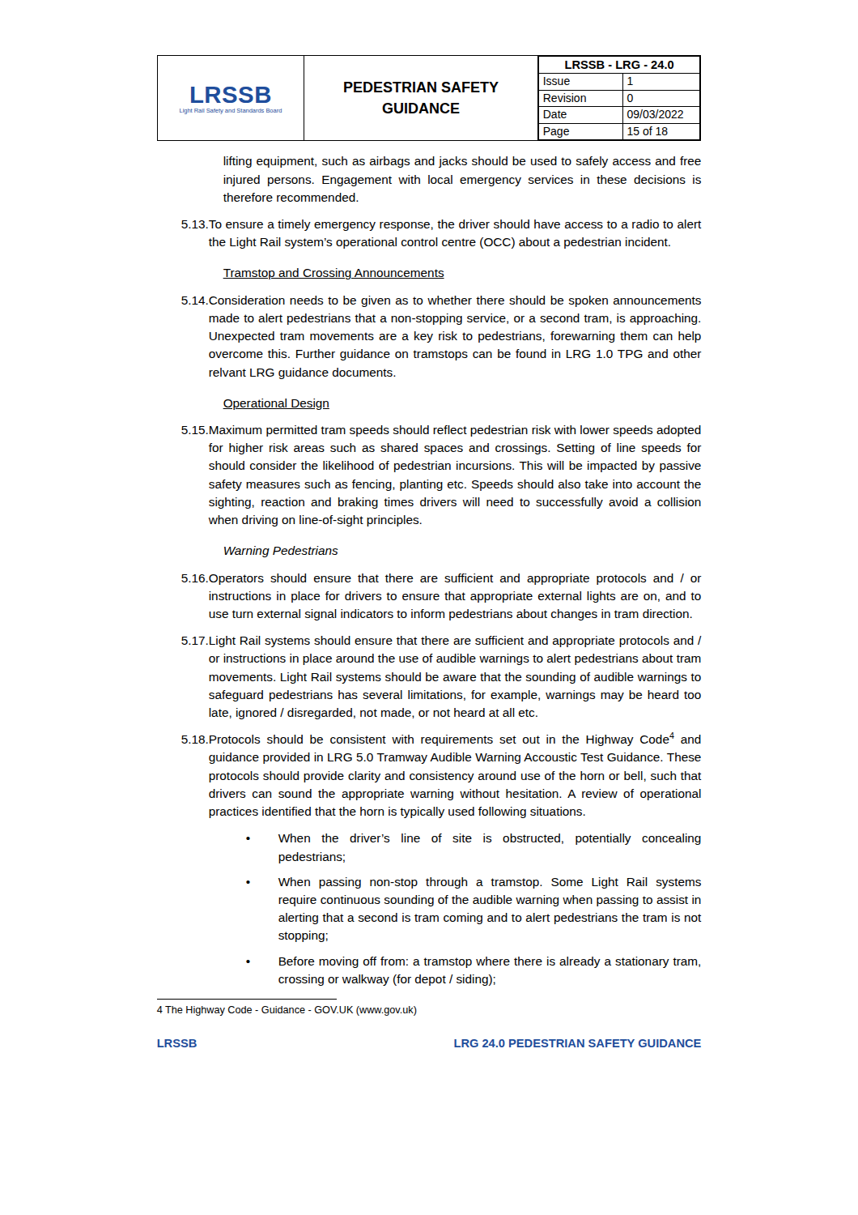| LRSSB Light Rail Safety and Standards Board | PEDESTRIAN SAFETY GUIDANCE | / LRSSB - LRG - 24.0 / / Issue / 1 / / Revision / 0 / / Date / 09/03/2022 / / Page / 15 of 18 / |
lifting equipment, such as airbags and jacks should be used to safely access and free injured persons. Engagement with local emergency services in these decisions is therefore recommended.
5.13.
To ensure a timely emergency response, the driver should have access to a radio to alert the Light Rail system’s operational control centre (OCC) about a pedestrian incident.
Tramstop and Crossing Announcements
5.14.
Consideration needs to be given as to whether there should be spoken announcements made to alert pedestrians that a non-stopping service, or a second tram, is approaching. Unexpected tram movements are a key risk to pedestrians, forewarning them can help overcome this. Further guidance on tramstops can be found in LRG 1.0 TPG and other relvant LRG guidance documents.
Operational Design
5.15.
Maximum permitted tram speeds should reflect pedestrian risk with lower speeds adopted for higher risk areas such as shared spaces and crossings. Setting of line speeds for should consider the likelihood of pedestrian incursions. This will be impacted by passive safety measures such as fencing, planting etc. Speeds should also take into account the sighting, reaction and braking times drivers will need to successfully avoid a collision when driving on line-of-sight principles.
Warning Pedestrians
5.16.
Operators should ensure that there are sufficient and appropriate protocols and / or instructions in place for drivers to ensure that appropriate external lights are on, and to use turn external signal indicators to inform pedestrians about changes in tram direction.
5.17.
Light Rail systems should ensure that there are sufficient and appropriate protocols and / or instructions in place around the use of audible warnings to alert pedestrians about tram movements. Light Rail systems should be aware that the sounding of audible warnings to safeguard pedestrians has several limitations, for example, warnings may be heard too late, ignored / disregarded, not made, or not heard at all etc.
5.18.
Protocols should be consistent with requirements set out in the Highway Code4 and guidance provided in LRG 5.0 Tramway Audible Warning Accoustic Test Guidance. These protocols should provide clarity and consistency around use of the horn or bell, such that drivers can sound the appropriate warning without hesitation. A review of operational practices identified that the horn is typically used following situations.
•When the driver’s line of site is obstructed, potentially concealing pedestrians;
•When passing non-stop through a tramstop. Some Light Rail systems require continuous sounding of the audible warning when passing to assist in alerting that a second is tram coming and to alert pedestrians the tram is not stopping;
•Before moving off from: a tramstop where there is already a stationary tram, crossing or walkway (for depot / siding);
4 The Highway Code - Guidance - GOV.UK (www.gov.uk)
LRSSB
LRG 24.0 PEDESTRIAN SAFETY GUIDANCE